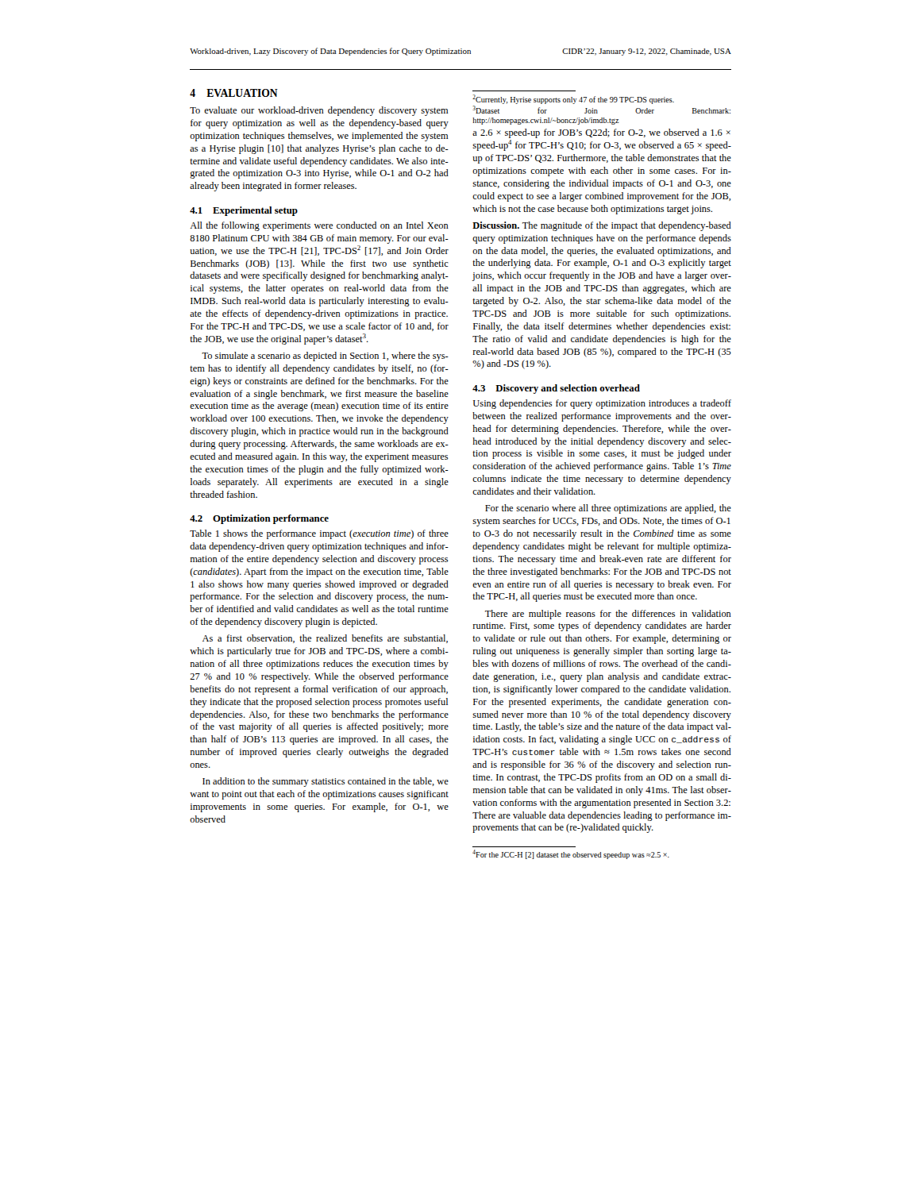Workload-driven, Lazy Discovery of Data Dependencies for Query Optimization
CIDR’22, January 9-12, 2022, Chaminade, USA
4 EVALUATION
To evaluate our workload-driven dependency discovery system for query optimization as well as the dependency-based query optimization techniques themselves, we implemented the system as a Hyrise plugin [10] that analyzes Hyrise’s plan cache to determine and validate useful dependency candidates. We also integrated the optimization O-3 into Hyrise, while O-1 and O-2 had already been integrated in former releases.
4.1 Experimental setup
All the following experiments were conducted on an Intel Xeon 8180 Platinum CPU with 384 GB of main memory. For our evaluation, we use the TPC-H [21], TPC-DS2 [17], and Join Order Benchmarks (JOB) [13]. While the first two use synthetic datasets and were specifically designed for benchmarking analytical systems, the latter operates on real-world data from the IMDB. Such real-world data is particularly interesting to evaluate the effects of dependency-driven optimizations in practice. For the TPC-H and TPC-DS, we use a scale factor of 10 and, for the JOB, we use the original paper’s dataset3.
To simulate a scenario as depicted in Section 1, where the system has to identify all dependency candidates by itself, no (foreign) keys or constraints are defined for the benchmarks. For the evaluation of a single benchmark, we first measure the baseline execution time as the average (mean) execution time of its entire workload over 100 executions. Then, we invoke the dependency discovery plugin, which in practice would run in the background during query processing. Afterwards, the same workloads are executed and measured again. In this way, the experiment measures the execution times of the plugin and the fully optimized workloads separately. All experiments are executed in a single threaded fashion.
4.2 Optimization performance
Table 1 shows the performance impact (execution time) of three data dependency-driven query optimization techniques and information of the entire dependency selection and discovery process (candidates). Apart from the impact on the execution time, Table 1 also shows how many queries showed improved or degraded performance. For the selection and discovery process, the number of identified and valid candidates as well as the total runtime of the dependency discovery plugin is depicted.
As a first observation, the realized benefits are substantial, which is particularly true for JOB and TPC-DS, where a combination of all three optimizations reduces the execution times by 27 % and 10 % respectively. While the observed performance benefits do not represent a formal verification of our approach, they indicate that the proposed selection process promotes useful dependencies. Also, for these two benchmarks the performance of the vast majority of all queries is affected positively; more than half of JOB’s 113 queries are improved. In all cases, the number of improved queries clearly outweighs the degraded ones.
In addition to the summary statistics contained in the table, we want to point out that each of the optimizations causes significant improvements in some queries. For example, for O-1, we observed
2Currently, Hyrise supports only 47 of the 99 TPC-DS queries.
3Dataset for Join Order Benchmark: http://homepages.cwi.nl/~boncz/job/imdb.tgz
a 2.6 × speed-up for JOB’s Q22d; for O-2, we observed a 1.6 × speed-up4 for TPC-H’s Q10; for O-3, we observed a 65 × speed-up of TPC-DS’ Q32. Furthermore, the table demonstrates that the optimizations compete with each other in some cases. For instance, considering the individual impacts of O-1 and O-3, one could expect to see a larger combined improvement for the JOB, which is not the case because both optimizations target joins.
Discussion. The magnitude of the impact that dependency-based query optimization techniques have on the performance depends on the data model, the queries, the evaluated optimizations, and the underlying data. For example, O-1 and O-3 explicitly target joins, which occur frequently in the JOB and have a larger overall impact in the JOB and TPC-DS than aggregates, which are targeted by O-2. Also, the star schema-like data model of the TPC-DS and JOB is more suitable for such optimizations. Finally, the data itself determines whether dependencies exist: The ratio of valid and candidate dependencies is high for the real-world data based JOB (85 %), compared to the TPC-H (35 %) and -DS (19 %).
4.3 Discovery and selection overhead
Using dependencies for query optimization introduces a tradeoff between the realized performance improvements and the overhead for determining dependencies. Therefore, while the overhead introduced by the initial dependency discovery and selection process is visible in some cases, it must be judged under consideration of the achieved performance gains. Table 1’s Time columns indicate the time necessary to determine dependency candidates and their validation.
For the scenario where all three optimizations are applied, the system searches for UCCs, FDs, and ODs. Note, the times of O-1 to O-3 do not necessarily result in the Combined time as some dependency candidates might be relevant for multiple optimizations. The necessary time and break-even rate are different for the three investigated benchmarks: For the JOB and TPC-DS not even an entire run of all queries is necessary to break even. For the TPC-H, all queries must be executed more than once.
There are multiple reasons for the differences in validation runtime. First, some types of dependency candidates are harder to validate or rule out than others. For example, determining or ruling out uniqueness is generally simpler than sorting large tables with dozens of millions of rows. The overhead of the candidate generation, i.e., query plan analysis and candidate extraction, is significantly lower compared to the candidate validation. For the presented experiments, the candidate generation consumed never more than 10 % of the total dependency discovery time. Lastly, the table’s size and the nature of the data impact validation costs. In fact, validating a single UCC on c_address of TPC-H’s customer table with ≈ 1.5m rows takes one second and is responsible for 36 % of the discovery and selection runtime. In contrast, the TPC-DS profits from an OD on a small dimension table that can be validated in only 41ms. The last observation conforms with the argumentation presented in Section 3.2: There are valuable data dependencies leading to performance improvements that can be (re-)validated quickly.
4For the JCC-H [2] dataset the observed speedup was ≈2.5 ×.